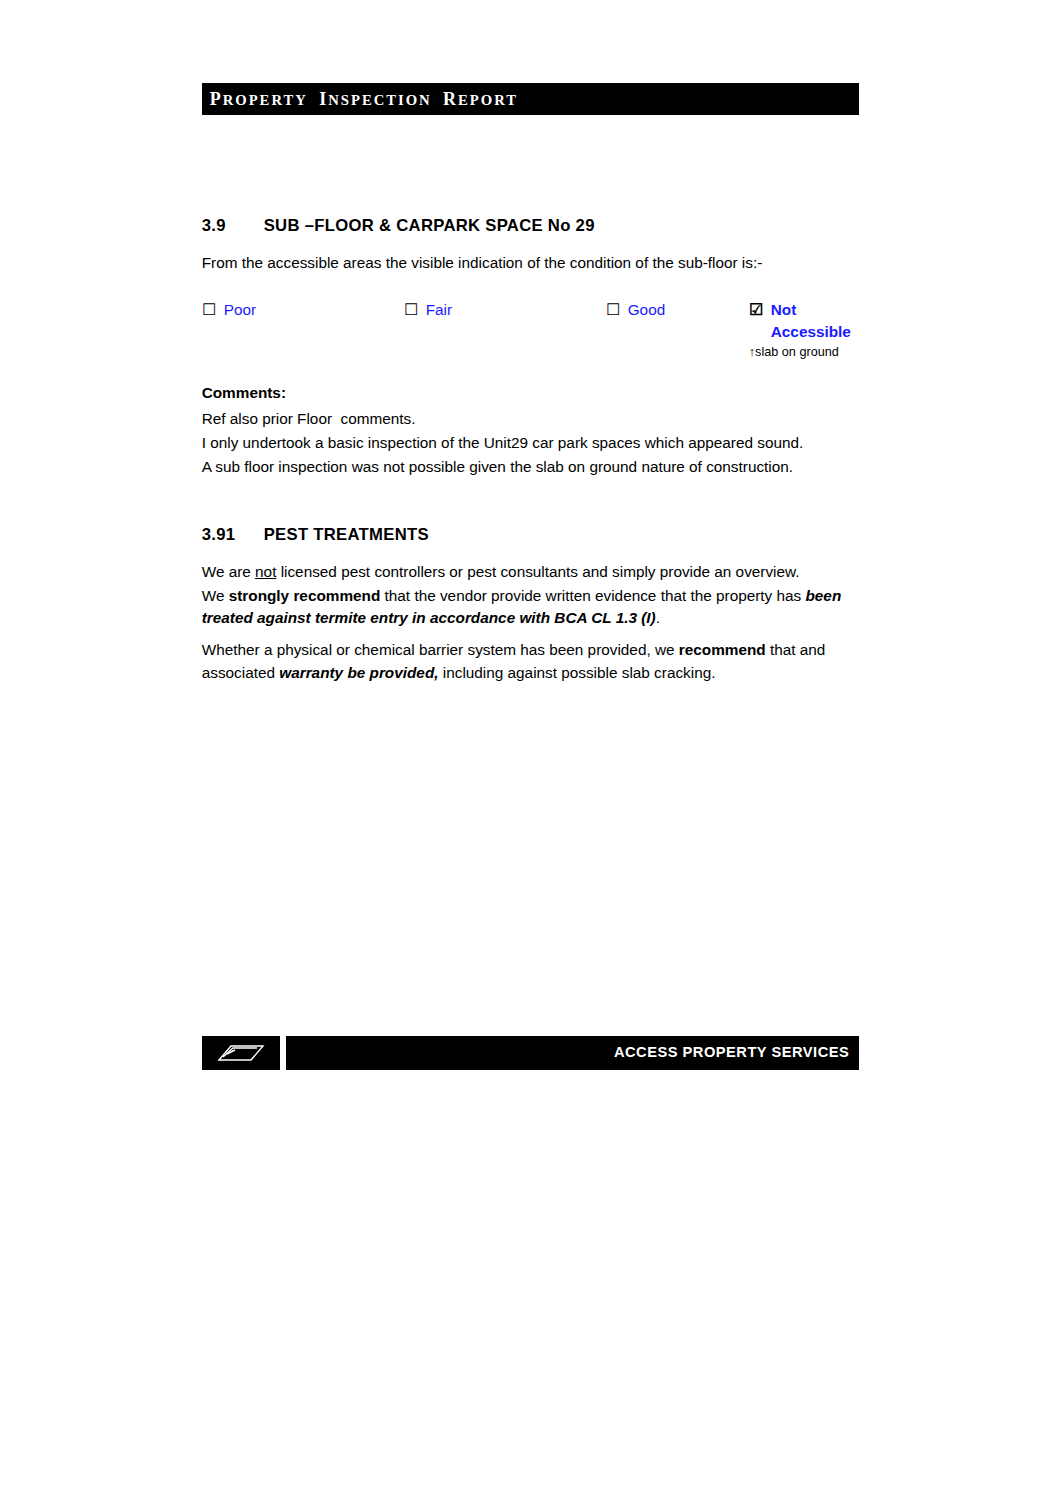PROPERTY INSPECTION REPORT
3.9 SUB –FLOOR & CARPARK SPACE No 29
From the accessible areas the visible indication of the condition of the sub-floor is:-
☐Poor
☐Fair
☐Good
☑Not Accessible
↑slab on ground
Comments:
Ref also prior Floor comments.
I only undertook a basic inspection of the Unit29 car park spaces which appeared sound.
A sub floor inspection was not possible given the slab on ground nature of construction.
3.91 PEST TREATMENTS
We are not licensed pest controllers or pest consultants and simply provide an overview.
We strongly recommend that the vendor provide written evidence that the property has been treated against termite entry in accordance with BCA CL 1.3 (I).
Whether a physical or chemical barrier system has been provided, we recommend that and associated warranty be provided, including against possible slab cracking.
ACCESS PROPERTY SERVICES